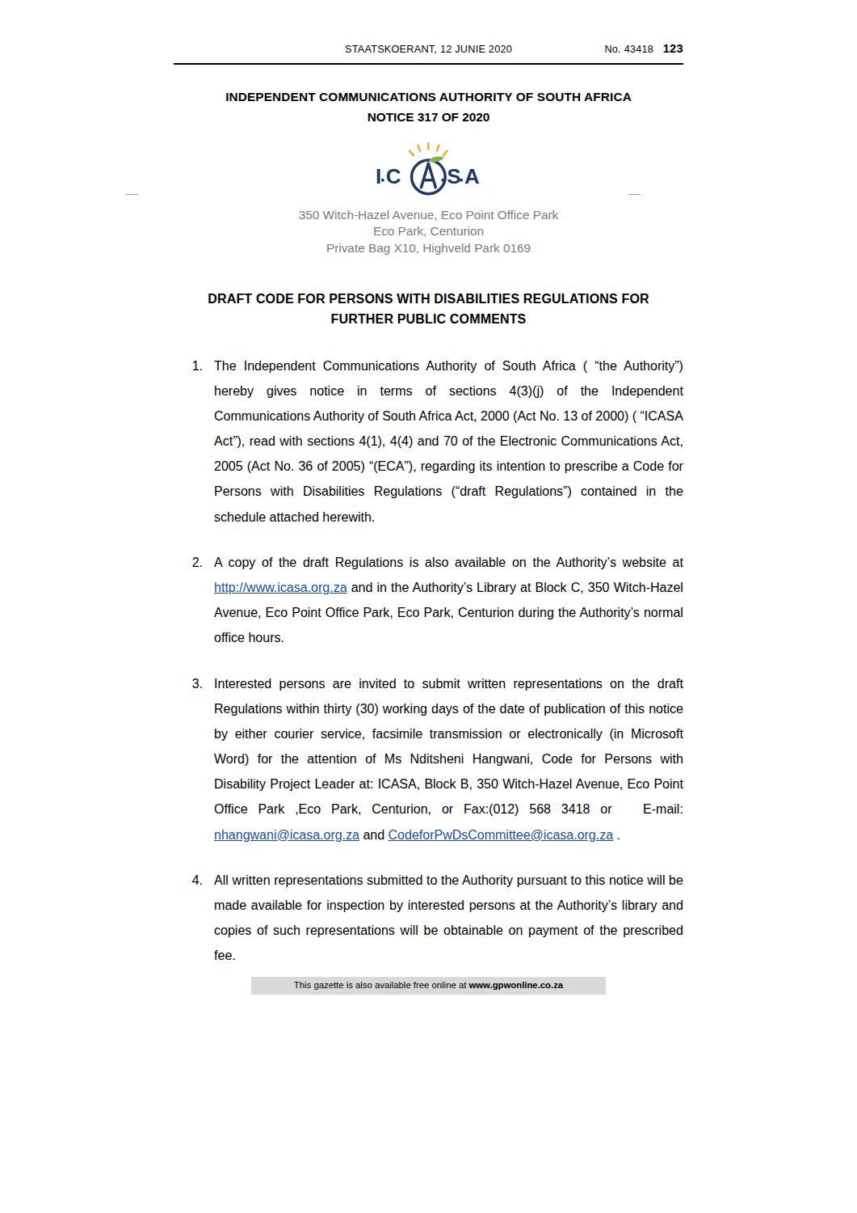STAATSKOERANT, 12 JUNIE 2020
No. 43418123
INDEPENDENT COMMUNICATIONS AUTHORITY OF SOUTH AFRICA
NOTICE 317 OF 2020
I C S A
350 Witch-Hazel Avenue, Eco Point Office Park
Eco Park, Centurion
Private Bag X10, Highveld Park 0169
DRAFT CODE FOR PERSONS WITH DISABILITIES REGULATIONS FOR FURTHER PUBLIC COMMENTS
The Independent Communications Authority of South Africa ( “the Authority”) hereby gives notice in terms of sections 4(3)(j) of the Independent Communications Authority of South Africa Act, 2000 (Act No. 13 of 2000) ( “ICASA Act”), read with sections 4(1), 4(4) and 70 of the Electronic Communications Act, 2005 (Act No. 36 of 2005) “(ECA”), regarding its intention to prescribe a Code for Persons with Disabilities Regulations (“draft Regulations”) contained in the schedule attached herewith.
A copy of the draft Regulations is also available on the Authority’s website at http://www.icasa.org.za and in the Authority’s Library at Block C, 350 Witch-Hazel Avenue, Eco Point Office Park, Eco Park, Centurion during the Authority’s normal office hours.
Interested persons are invited to submit written representations on the draft Regulations within thirty (30) working days of the date of publication of this notice by either courier service, facsimile transmission or electronically (in Microsoft Word) for the attention of Ms Nditsheni Hangwani, Code for Persons with Disability Project Leader at: ICASA, Block B, 350 Witch-Hazel Avenue, Eco Point Office Park ,Eco Park, Centurion, or Fax:(012) 568 3418 or E-mail: nhangwani@icasa.org.za and CodeforPwDsCommittee@icasa.org.za .
All written representations submitted to the Authority pursuant to this notice will be made available for inspection by interested persons at the Authority’s library and copies of such representations will be obtainable on payment of the prescribed fee.
This gazette is also available free online at www.gpwonline.co.za